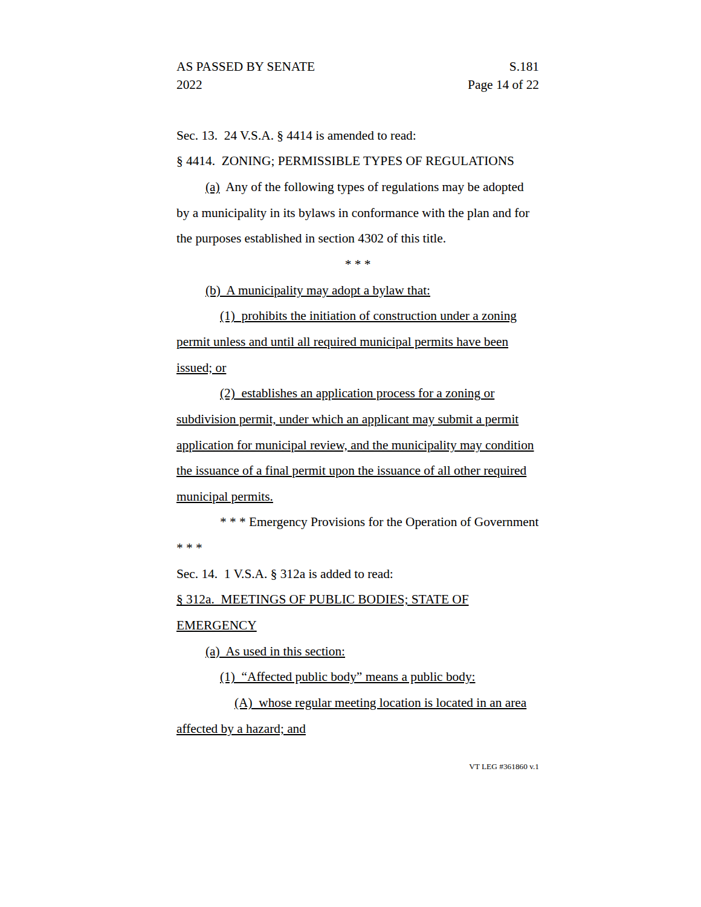AS PASSED BY SENATE 2022
S.181 Page 14 of 22
Sec. 13. 24 V.S.A. § 4414 is amended to read:
§ 4414. ZONING; PERMISSIBLE TYPES OF REGULATIONS
(a) Any of the following types of regulations may be adopted by a municipality in its bylaws in conformance with the plan and for the purposes established in section 4302 of this title.
* * *
(b) A municipality may adopt a bylaw that:
(1) prohibits the initiation of construction under a zoning permit unless and until all required municipal permits have been issued; or
(2) establishes an application process for a zoning or subdivision permit, under which an applicant may submit a permit application for municipal review, and the municipality may condition the issuance of a final permit upon the issuance of all other required municipal permits.
* * * Emergency Provisions for the Operation of Government * * *
Sec. 14. 1 V.S.A. § 312a is added to read:
§ 312a. MEETINGS OF PUBLIC BODIES; STATE OF EMERGENCY
(a) As used in this section:
(1) “Affected public body” means a public body:
(A) whose regular meeting location is located in an area affected by a hazard; and
VT LEG #361860 v.1